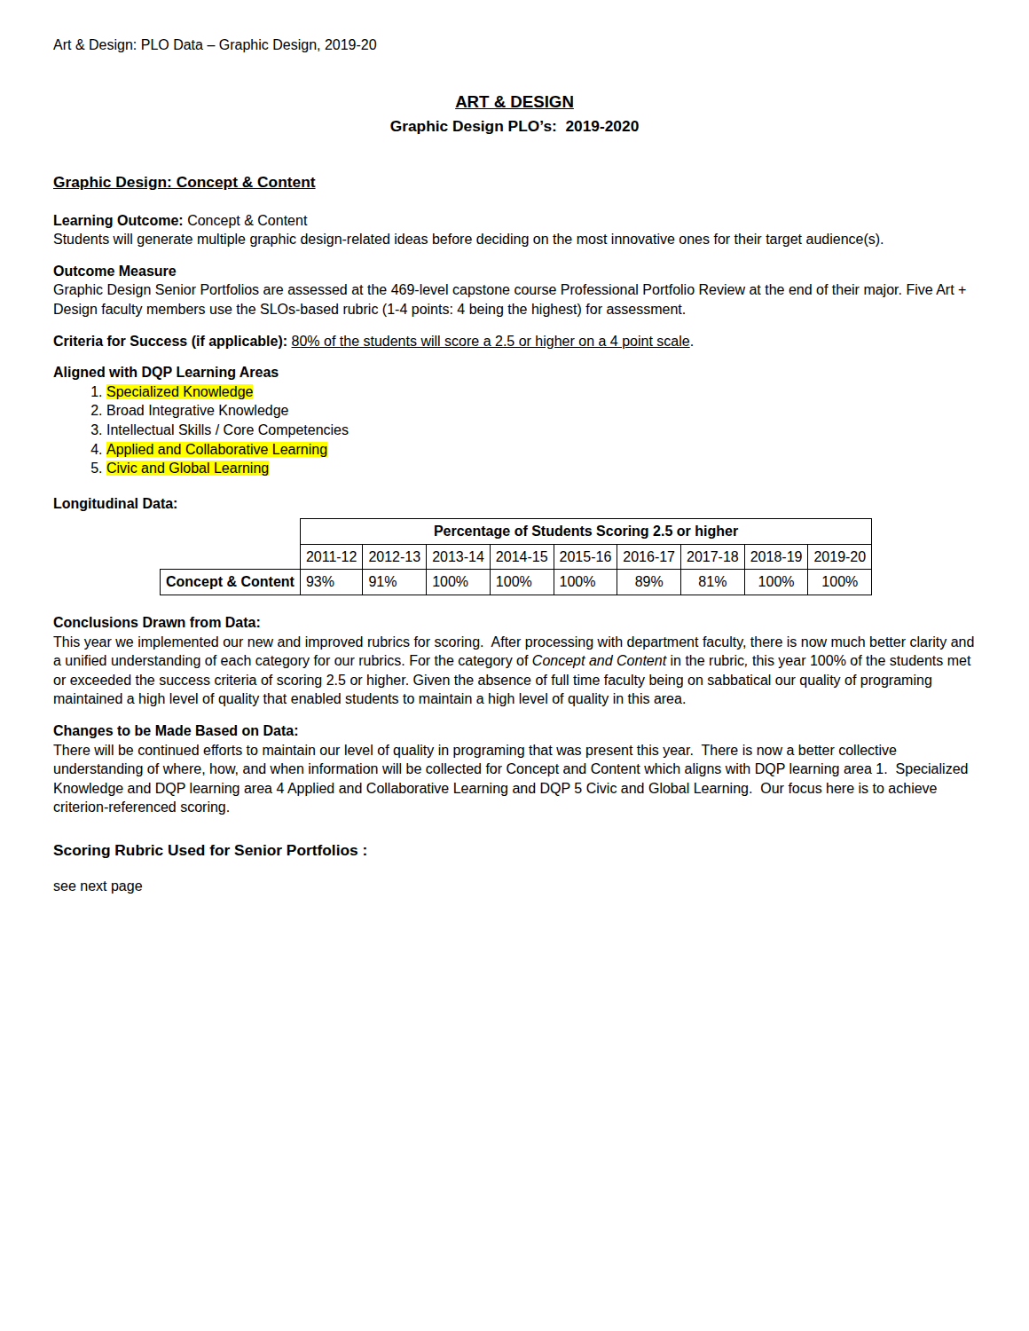Art & Design: PLO Data – Graphic Design, 2019-20
ART & DESIGN
Graphic Design PLO’s: 2019-2020
Graphic Design: Concept & Content
Learning Outcome: Concept & Content
Students will generate multiple graphic design‑related ideas before deciding on the most innovative ones for their target audience(s).
Outcome Measure
Graphic Design Senior Portfolios are assessed at the 469‑level capstone course Professional Portfolio Review at the end of their major. Five Art + Design faculty members use the SLOs‑based rubric (1-4 points: 4 being the highest) for assessment.
Criteria for Success (if applicable): 80% of the students will score a 2.5 or higher on a 4 point scale.
Aligned with DQP Learning Areas
Specialized Knowledge
Broad Integrative Knowledge
Intellectual Skills / Core Competencies
Applied and Collaborative Learning
Civic and Global Learning
Longitudinal Data:
| | Percentage of Students Scoring 2.5 or higher |
| | 2011-12 | 2012-13 | 2013-14 | 2014-15 | 2015-16 | 2016-17 | 2017-18 | 2018-19 | 2019-20 |
| Concept & Content | 93% | 91% | 100% | 100% | 100% | 89% | 81% | 100% | 100% |
Conclusions Drawn from Data:
This year we implemented our new and improved rubrics for scoring. After processing with department faculty, there is now much better clarity and a unified understanding of each category for our rubrics. For the category of Concept and Content in the rubric, this year 100% of the students met or exceeded the success criteria of scoring 2.5 or higher. Given the absence of full time faculty being on sabbatical our quality of programing maintained a high level of quality that enabled students to maintain a high level of quality in this area.
Changes to be Made Based on Data:
There will be continued efforts to maintain our level of quality in programing that was present this year. There is now a better collective understanding of where, how, and when information will be collected for Concept and Content which aligns with DQP learning area 1. Specialized Knowledge and DQP learning area 4 Applied and Collaborative Learning and DQP 5 Civic and Global Learning. Our focus here is to achieve criterion-referenced scoring.
Scoring Rubric Used for Senior Portfolios :
see next page